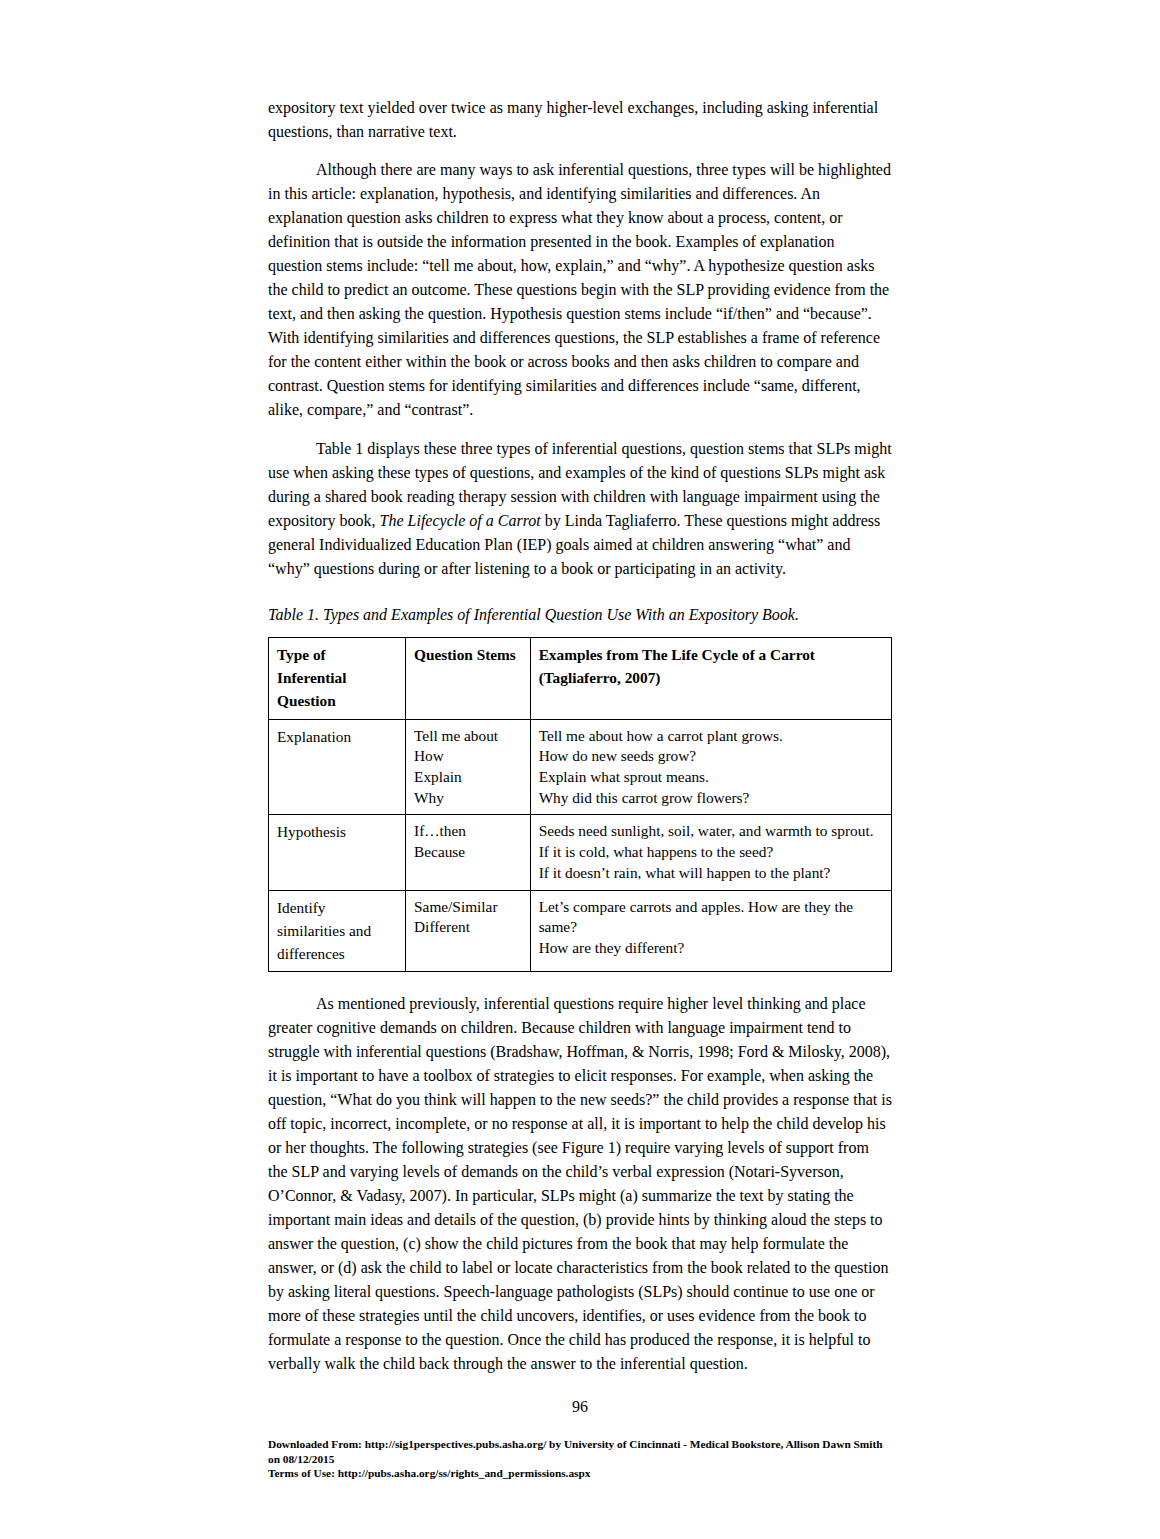expository text yielded over twice as many higher-level exchanges, including asking inferential questions, than narrative text.
Although there are many ways to ask inferential questions, three types will be highlighted in this article: explanation, hypothesis, and identifying similarities and differences. An explanation question asks children to express what they know about a process, content, or definition that is outside the information presented in the book. Examples of explanation question stems include: “tell me about, how, explain,” and “why”. A hypothesize question asks the child to predict an outcome. These questions begin with the SLP providing evidence from the text, and then asking the question. Hypothesis question stems include “if/then” and “because”. With identifying similarities and differences questions, the SLP establishes a frame of reference for the content either within the book or across books and then asks children to compare and contrast. Question stems for identifying similarities and differences include “same, different, alike, compare,” and “contrast”.
Table 1 displays these three types of inferential questions, question stems that SLPs might use when asking these types of questions, and examples of the kind of questions SLPs might ask during a shared book reading therapy session with children with language impairment using the expository book, The Lifecycle of a Carrot by Linda Tagliaferro. These questions might address general Individualized Education Plan (IEP) goals aimed at children answering “what” and “why” questions during or after listening to a book or participating in an activity.
Table 1. Types and Examples of Inferential Question Use With an Expository Book.
| Type of Inferential Question | Question Stems | Examples from The Life Cycle of a Carrot (Tagliaferro, 2007) |
| --- | --- | --- |
| Explanation | Tell me about How Explain Why | Tell me about how a carrot plant grows. How do new seeds grow? Explain what sprout means. Why did this carrot grow flowers? |
| Hypothesis | If…then Because | Seeds need sunlight, soil, water, and warmth to sprout. If it is cold, what happens to the seed? If it doesn’t rain, what will happen to the plant? |
| Identify similarities and differences | Same/Similar Different | Let’s compare carrots and apples. How are they the same? How are they different? |
As mentioned previously, inferential questions require higher level thinking and place greater cognitive demands on children. Because children with language impairment tend to struggle with inferential questions (Bradshaw, Hoffman, & Norris, 1998; Ford & Milosky, 2008), it is important to have a toolbox of strategies to elicit responses. For example, when asking the question, “What do you think will happen to the new seeds?” the child provides a response that is off topic, incorrect, incomplete, or no response at all, it is important to help the child develop his or her thoughts. The following strategies (see Figure 1) require varying levels of support from the SLP and varying levels of demands on the child’s verbal expression (Notari-Syverson, O’Connor, & Vadasy, 2007). In particular, SLPs might (a) summarize the text by stating the important main ideas and details of the question, (b) provide hints by thinking aloud the steps to answer the question, (c) show the child pictures from the book that may help formulate the answer, or (d) ask the child to label or locate characteristics from the book related to the question by asking literal questions. Speech-language pathologists (SLPs) should continue to use one or more of these strategies until the child uncovers, identifies, or uses evidence from the book to formulate a response to the question. Once the child has produced the response, it is helpful to verbally walk the child back through the answer to the inferential question.
96
Downloaded From: http://sig1perspectives.pubs.asha.org/ by University of Cincinnati - Medical Bookstore, Allison Dawn Smith on 08/12/2015
Terms of Use: http://pubs.asha.org/ss/rights_and_permissions.aspx